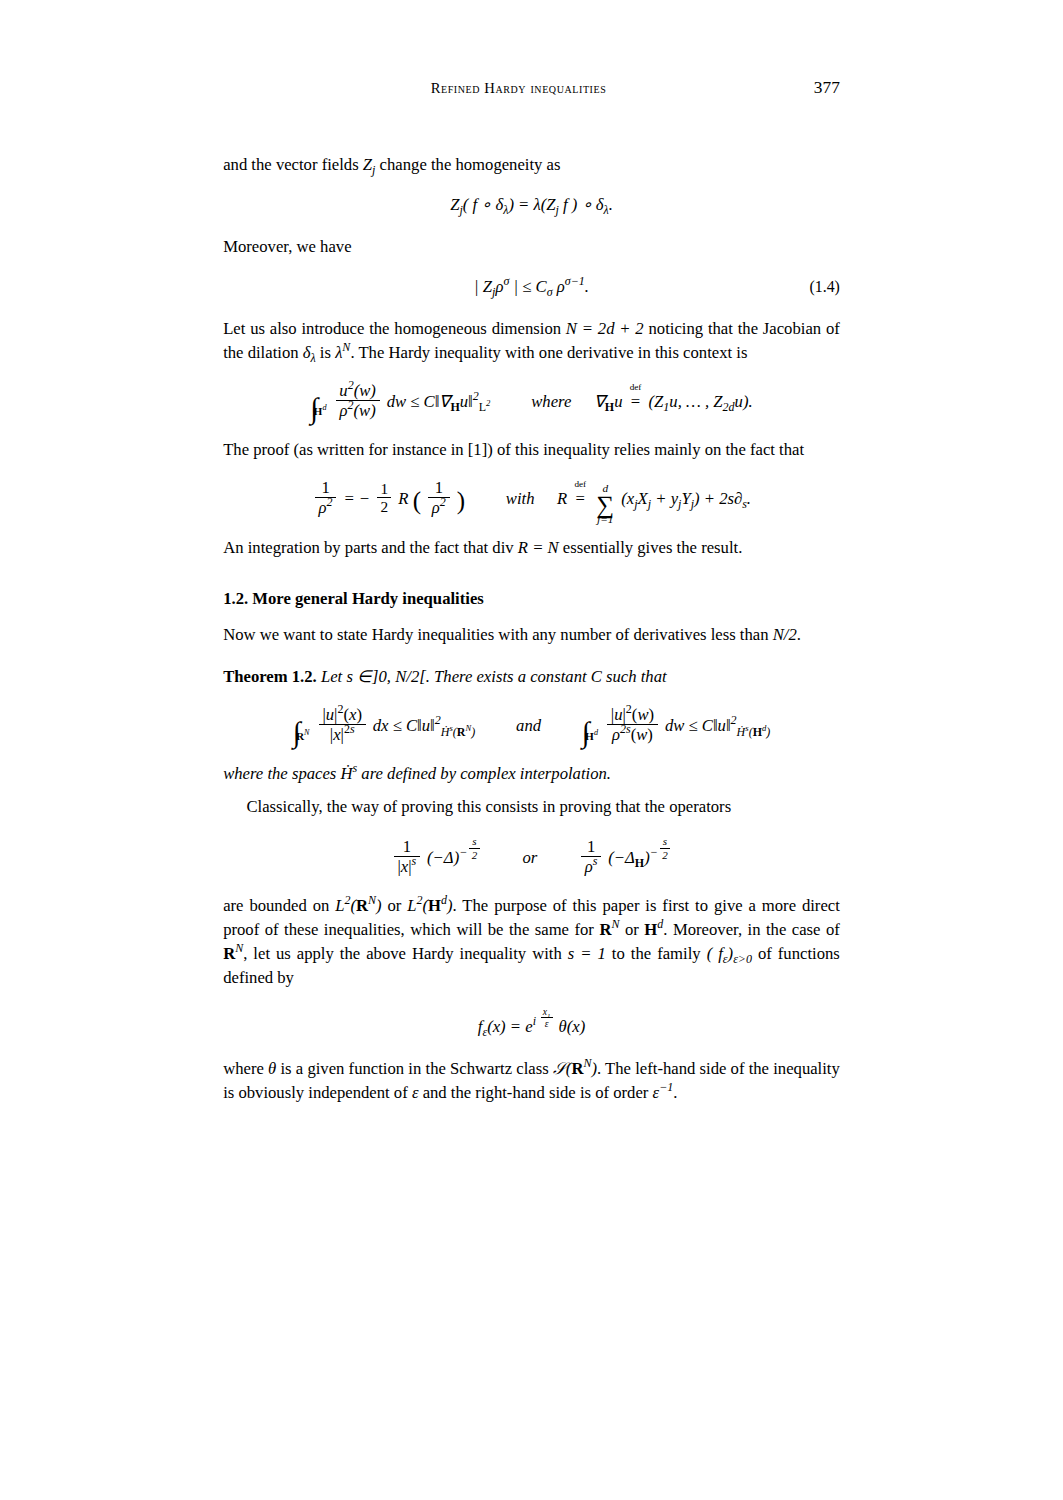Refined Hardy inequalities 377
and the vector fields Zj change the homogeneity as
Zj( f ∘ δλ) = λ(Zj f ) ∘ δλ.
Moreover, we have
| Zjρσ | ≤ Cσ ρσ−1. (1.4)
Let us also introduce the homogeneous dimension N = 2d + 2 noticing that the Jacobian of the dilation δλ is λN. The Hardy inequality with one derivative in this context is
∫Hd u2(w) ρ2(w) dw ≤ C‖∇Hu‖2L2 where ∇Hu def= (Z1u, … , Z2du).
The proof (as written for instance in [1]) of this inequality relies mainly on the fact that
1 ρ2 = − 12 R ( 1 ρ2 ) with R def= ∑dj=1 (xjXj + yjYj) + 2s∂s.
An integration by parts and the fact that div R = N essentially gives the result.
1.2. More general Hardy inequalities
Now we want to state Hardy inequalities with any number of derivatives less than N/2.
Theorem 1.2. Let s ∈]0, N/2[. There exists a constant C such that
∫RN |u|2(x)|x|2s dx ≤ C‖u‖2Ḣs(RN) and ∫Hd |u|2(w) ρ2s(w) dw ≤ C‖u‖2Ḣs(Hd)
where the spaces Ḣs are defined by complex interpolation.
Classically, the way of proving this consists in proving that the operators
1|x|s (−Δ)−s 2 or 1 ρs (−ΔH)−s 2
are bounded on L2(RN) or L2(Hd). The purpose of this paper is first to give a more direct proof of these inequalities, which will be the same for RN or Hd. Moreover, in the case of RN, let us apply the above Hardy inequality with s = 1 to the family ( fε)ε>0 of functions defined by
fε(x) = ei x1 ε θ(x)
where θ is a given function in the Schwartz class 𝒮(RN). The left-hand side of the inequality is obviously independent of ε and the right-hand side is of order ε−1.